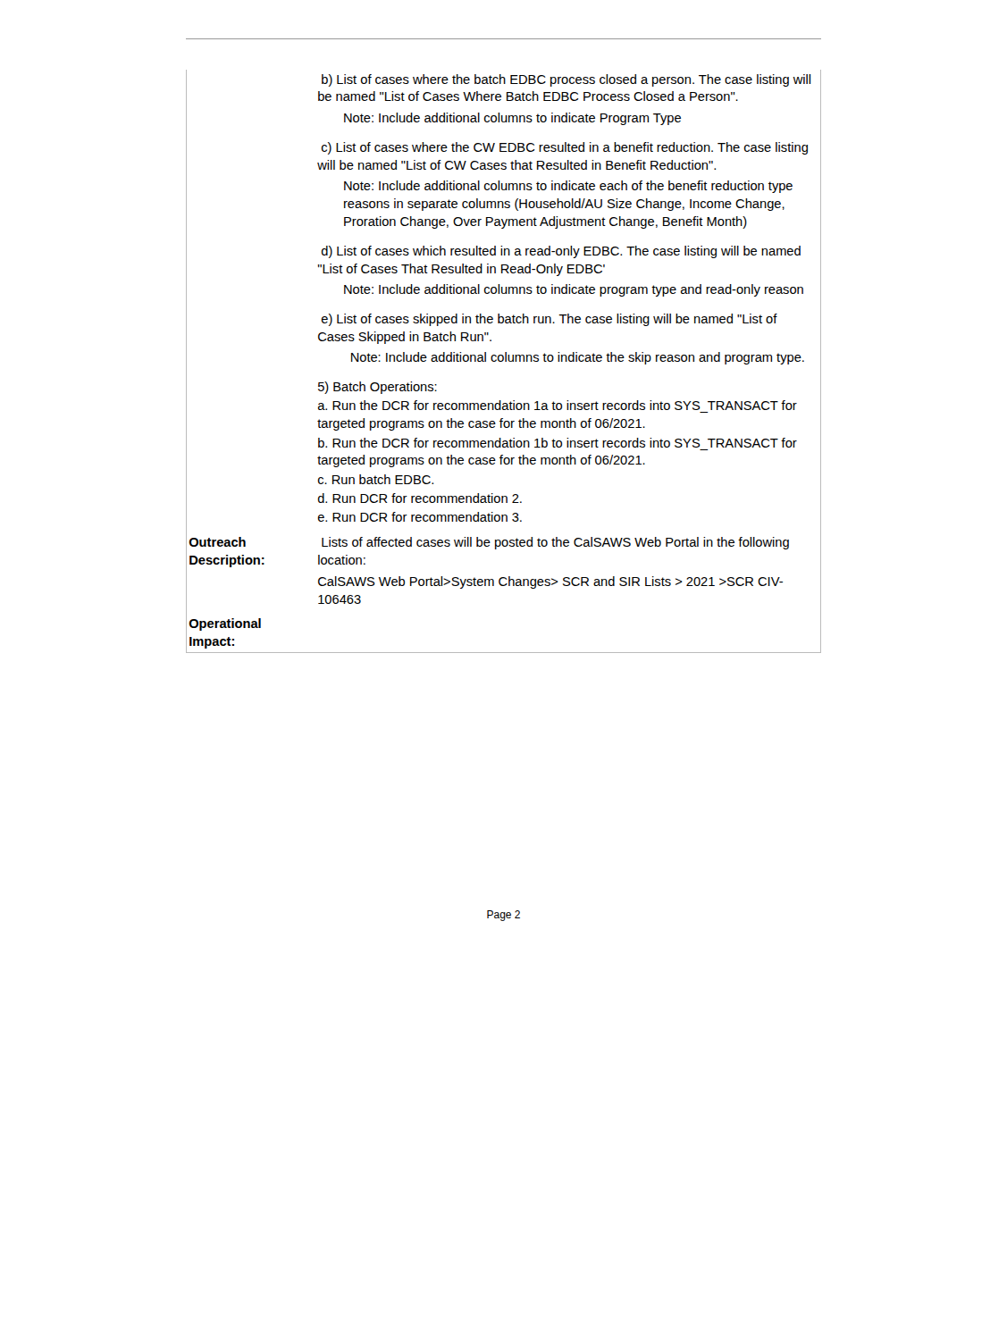| | b) List of cases where the batch EDBC process closed a person. The case listing will be named "List of Cases Where Batch EDBC Process Closed a Person". Note: Include additional columns to indicate Program Type c) List of cases where the CW EDBC resulted in a benefit reduction. The case listing will be named "List of CW Cases that Resulted in Benefit Reduction". Note: Include additional columns to indicate each of the benefit reduction type reasons in separate columns (Household/AU Size Change, Income Change, Proration Change, Over Payment Adjustment Change, Benefit Month) d) List of cases which resulted in a read-only EDBC. The case listing will be named "List of Cases That Resulted in Read-Only EDBC' Note: Include additional columns to indicate program type and read-only reason e) List of cases skipped in the batch run. The case listing will be named "List of Cases Skipped in Batch Run". Note: Include additional columns to indicate the skip reason and program type. 5) Batch Operations: a. Run the DCR for recommendation 1a to insert records into SYS_TRANSACT for targeted programs on the case for the month of 06/2021. b. Run the DCR for recommendation 1b to insert records into SYS_TRANSACT for targeted programs on the case for the month of 06/2021. c. Run batch EDBC. d. Run DCR for recommendation 2. e. Run DCR for recommendation 3. |
| Outreach Description: | Lists of affected cases will be posted to the CalSAWS Web Portal in the following location: CalSAWS Web Portal>System Changes> SCR and SIR Lists > 2021 >SCR CIV-106463 |
| Operational Impact: | |
Page 2